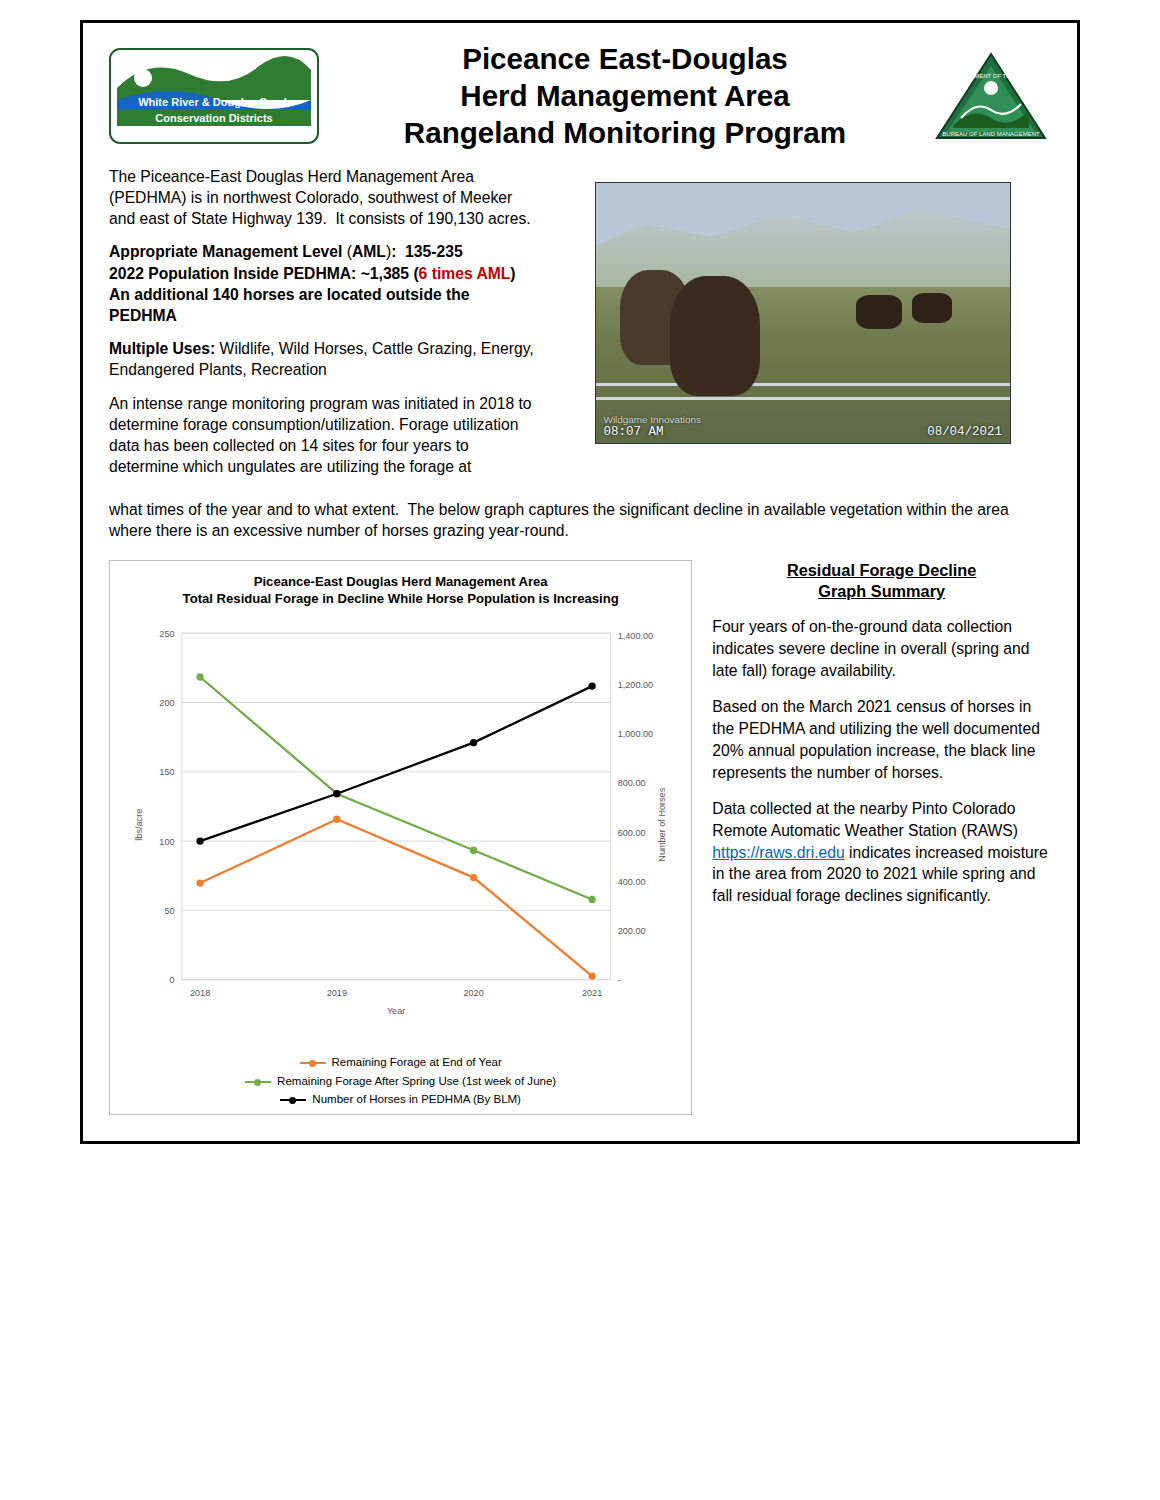Conservation Districts White River & Douglas Creek
Piceance East-Douglas
Herd Management Area
Rangeland Monitoring Program
U.S. DEPARTMENT OF THE INTERIOR BUREAU OF LAND MANAGEMENT
The Piceance-East Douglas Herd Management Area (PEDHMA) is in northwest Colorado, southwest of Meeker and east of State Highway 139. It consists of 190,130 acres.
Appropriate Management Level (AML): 135-235
2022 Population Inside PEDHMA: ~1,385 (6 times AML)
An additional 140 horses are located outside the PEDHMA
Multiple Uses: Wildlife, Wild Horses, Cattle Grazing, Energy, Endangered Plants, Recreation
An intense range monitoring program was initiated in 2018 to determine forage consumption/utilization. Forage utilization data has been collected on 14 sites for four years to determine which ungulates are utilizing the forage at
Wildgame Innovations
08:07 AM 08/04/2021
what times of the year and to what extent. The below graph captures the significant decline in available vegetation within the area where there is an excessive number of horses grazing year-round.
Piceance-East Douglas Herd Management Area
Total Residual Forage in Decline While Horse Population is Increasing
0 50 100 150 200 250 lbs/acre - 200.00 400.00 600.00 800.00 1,000.00 1,200.00 1,400.00 Number of Horses 2018 2019 2020 2021 Year
Remaining Forage at End of Year Remaining Forage After Spring Use (1st week of June) Number of Horses in PEDHMA (By BLM)
Residual Forage Decline
Graph Summary
Four years of on-the-ground data collection indicates severe decline in overall (spring and late fall) forage availability.
Based on the March 2021 census of horses in the PEDHMA and utilizing the well documented 20% annual population increase, the black line represents the number of horses.
Data collected at the nearby Pinto Colorado Remote Automatic Weather Station (RAWS) https://raws.dri.edu indicates increased moisture in the area from 2020 to 2021 while spring and fall residual forage declines significantly.